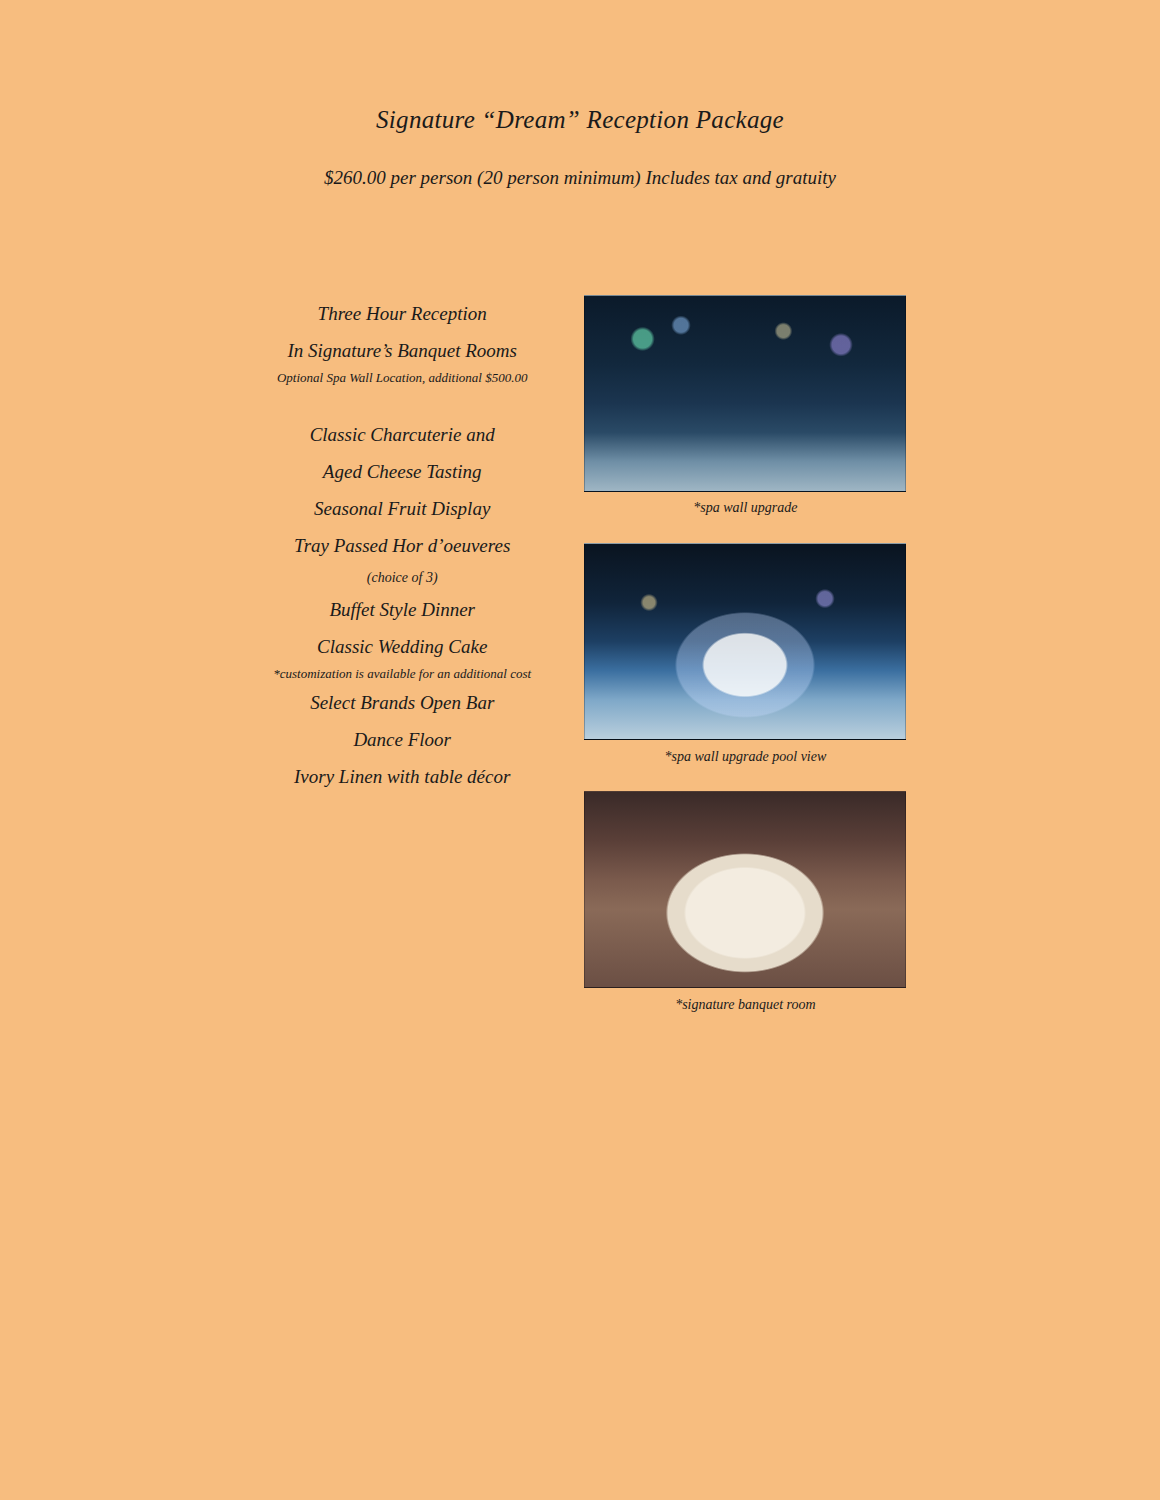Signature “Dream” Reception Package
$260.00 per person (20 person minimum) Includes tax and gratuity
Three Hour Reception
In Signature’s Banquet Rooms
Optional Spa Wall Location, additional $500.00
Classic Charcuterie and
Aged Cheese Tasting
Seasonal Fruit Display
Tray Passed Hor d’oeuveres
(choice of 3)
Buffet Style Dinner
Classic Wedding Cake
*customization is available for an additional cost
Select Brands Open Bar
Dance Floor
Ivory Linen with table décor
*spa wall upgrade
*spa wall upgrade pool view
*signature banquet room